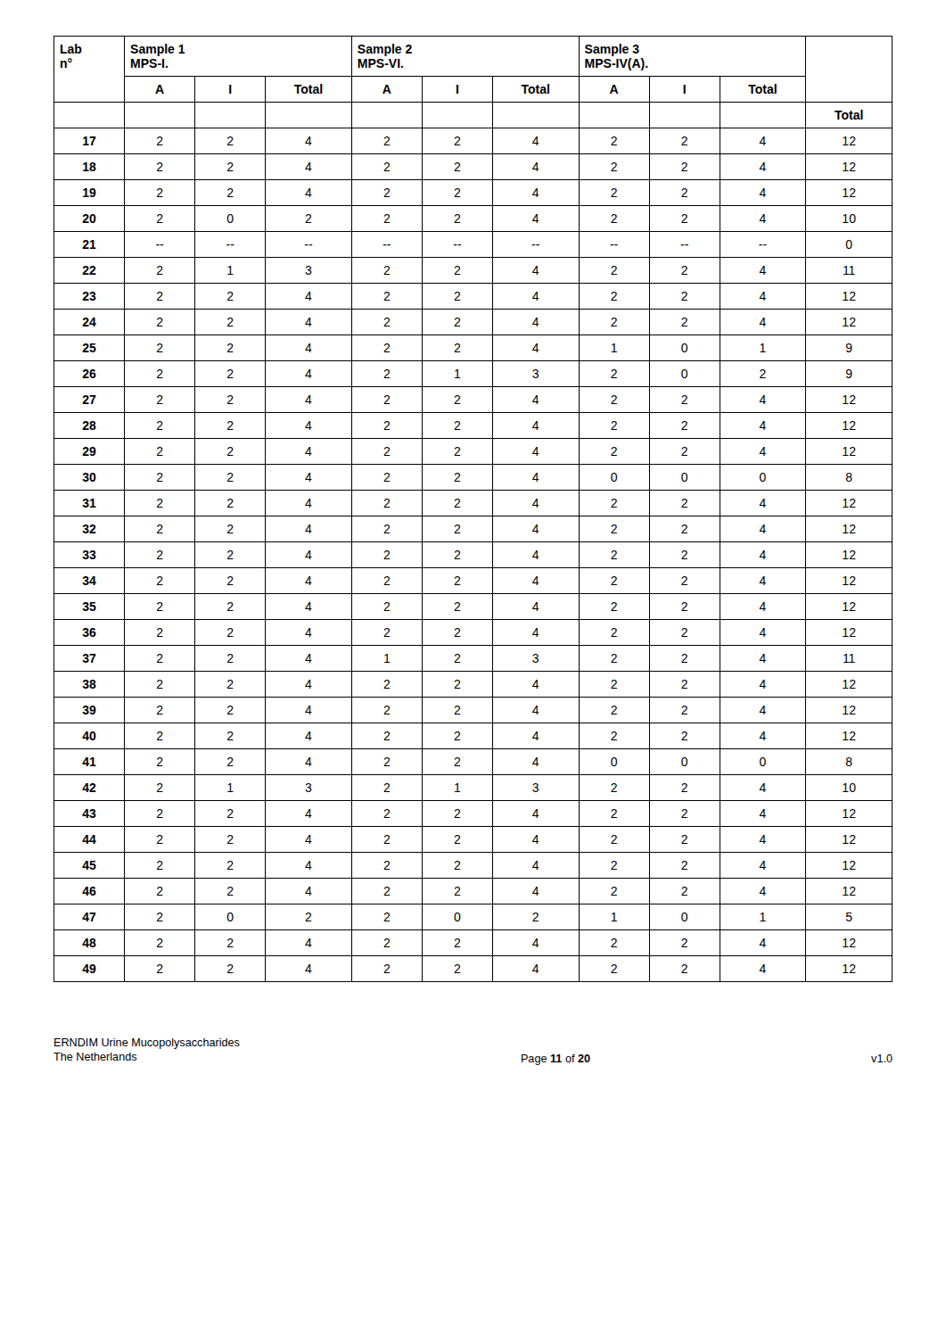| Lab n° | Sample 1 MPS-I. | Sample 2 MPS-VI. | Sample 3 MPS-IV(A). | |
| --- | --- | --- | --- | --- |
| A | I | Total | A | I | Total | A | I | Total |
| | | | | | | | | | | Total |
| 17 | 2 | 2 | 4 | 2 | 2 | 4 | 2 | 2 | 4 | 12 |
| 18 | 2 | 2 | 4 | 2 | 2 | 4 | 2 | 2 | 4 | 12 |
| 19 | 2 | 2 | 4 | 2 | 2 | 4 | 2 | 2 | 4 | 12 |
| 20 | 2 | 0 | 2 | 2 | 2 | 4 | 2 | 2 | 4 | 10 |
| 21 | -- | -- | -- | -- | -- | -- | -- | -- | -- | 0 |
| 22 | 2 | 1 | 3 | 2 | 2 | 4 | 2 | 2 | 4 | 11 |
| 23 | 2 | 2 | 4 | 2 | 2 | 4 | 2 | 2 | 4 | 12 |
| 24 | 2 | 2 | 4 | 2 | 2 | 4 | 2 | 2 | 4 | 12 |
| 25 | 2 | 2 | 4 | 2 | 2 | 4 | 1 | 0 | 1 | 9 |
| 26 | 2 | 2 | 4 | 2 | 1 | 3 | 2 | 0 | 2 | 9 |
| 27 | 2 | 2 | 4 | 2 | 2 | 4 | 2 | 2 | 4 | 12 |
| 28 | 2 | 2 | 4 | 2 | 2 | 4 | 2 | 2 | 4 | 12 |
| 29 | 2 | 2 | 4 | 2 | 2 | 4 | 2 | 2 | 4 | 12 |
| 30 | 2 | 2 | 4 | 2 | 2 | 4 | 0 | 0 | 0 | 8 |
| 31 | 2 | 2 | 4 | 2 | 2 | 4 | 2 | 2 | 4 | 12 |
| 32 | 2 | 2 | 4 | 2 | 2 | 4 | 2 | 2 | 4 | 12 |
| 33 | 2 | 2 | 4 | 2 | 2 | 4 | 2 | 2 | 4 | 12 |
| 34 | 2 | 2 | 4 | 2 | 2 | 4 | 2 | 2 | 4 | 12 |
| 35 | 2 | 2 | 4 | 2 | 2 | 4 | 2 | 2 | 4 | 12 |
| 36 | 2 | 2 | 4 | 2 | 2 | 4 | 2 | 2 | 4 | 12 |
| 37 | 2 | 2 | 4 | 1 | 2 | 3 | 2 | 2 | 4 | 11 |
| 38 | 2 | 2 | 4 | 2 | 2 | 4 | 2 | 2 | 4 | 12 |
| 39 | 2 | 2 | 4 | 2 | 2 | 4 | 2 | 2 | 4 | 12 |
| 40 | 2 | 2 | 4 | 2 | 2 | 4 | 2 | 2 | 4 | 12 |
| 41 | 2 | 2 | 4 | 2 | 2 | 4 | 0 | 0 | 0 | 8 |
| 42 | 2 | 1 | 3 | 2 | 1 | 3 | 2 | 2 | 4 | 10 |
| 43 | 2 | 2 | 4 | 2 | 2 | 4 | 2 | 2 | 4 | 12 |
| 44 | 2 | 2 | 4 | 2 | 2 | 4 | 2 | 2 | 4 | 12 |
| 45 | 2 | 2 | 4 | 2 | 2 | 4 | 2 | 2 | 4 | 12 |
| 46 | 2 | 2 | 4 | 2 | 2 | 4 | 2 | 2 | 4 | 12 |
| 47 | 2 | 0 | 2 | 2 | 0 | 2 | 1 | 0 | 1 | 5 |
| 48 | 2 | 2 | 4 | 2 | 2 | 4 | 2 | 2 | 4 | 12 |
| 49 | 2 | 2 | 4 | 2 | 2 | 4 | 2 | 2 | 4 | 12 |
ERNDIM Urine Mucopolysaccharides
The Netherlands
Page 11 of 20
v1.0